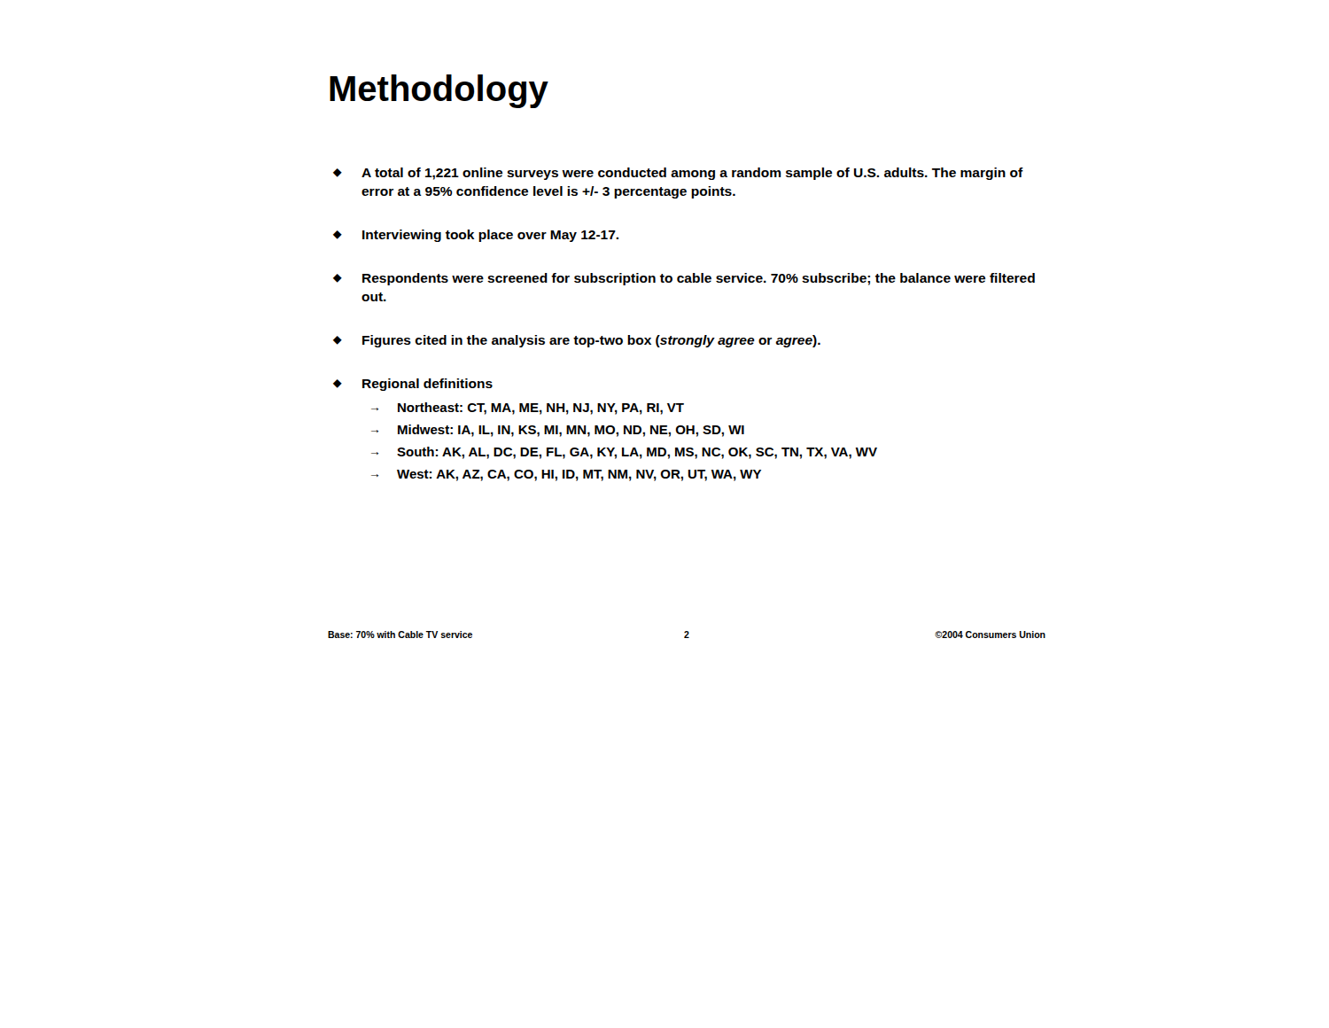Methodology
A total of 1,221 online surveys were conducted among a random sample of U.S. adults. The margin of error at a 95% confidence level is +/- 3 percentage points.
Interviewing took place over May 12-17.
Respondents were screened for subscription to cable service. 70% subscribe; the balance were filtered out.
Figures cited in the analysis are top-two box (strongly agree or agree).
Regional definitions
Northeast: CT, MA, ME, NH, NJ, NY, PA, RI, VT
Midwest: IA, IL, IN, KS, MI, MN, MO, ND, NE, OH, SD, WI
South: AK, AL, DC, DE, FL, GA, KY, LA, MD, MS, NC, OK, SC, TN, TX, VA, WV
West: AK, AZ, CA, CO, HI, ID, MT, NM, NV, OR, UT, WA, WY
Base: 70% with Cable TV service 2 ©2004 Consumers Union